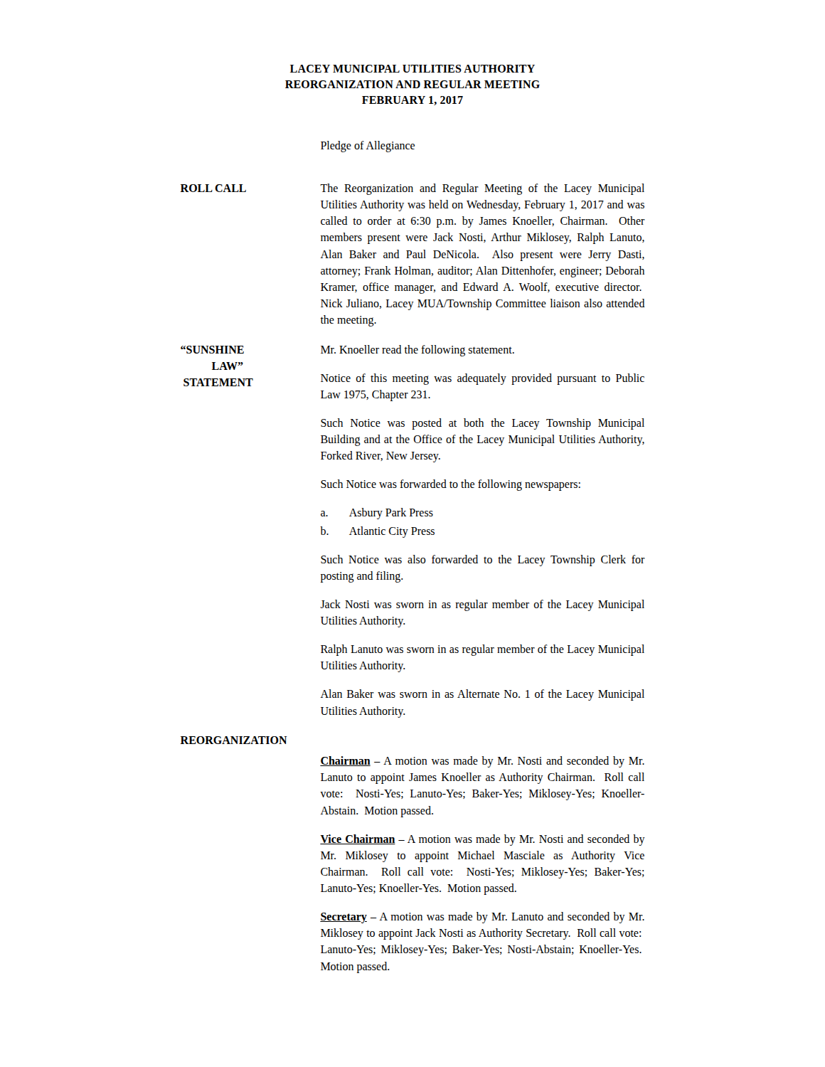LACEY MUNICIPAL UTILITIES AUTHORITY
REORGANIZATION AND REGULAR MEETING
FEBRUARY 1, 2017
Pledge of Allegiance
ROLL CALL
The Reorganization and Regular Meeting of the Lacey Municipal Utilities Authority was held on Wednesday, February 1, 2017 and was called to order at 6:30 p.m. by James Knoeller, Chairman. Other members present were Jack Nosti, Arthur Miklosey, Ralph Lanuto, Alan Baker and Paul DeNicola. Also present were Jerry Dasti, attorney; Frank Holman, auditor; Alan Dittenhofer, engineer; Deborah Kramer, office manager, and Edward A. Woolf, executive director. Nick Juliano, Lacey MUA/Township Committee liaison also attended the meeting.
“SUNSHINE LAW” STATEMENT
Mr. Knoeller read the following statement.
Notice of this meeting was adequately provided pursuant to Public Law 1975, Chapter 231.
Such Notice was posted at both the Lacey Township Municipal Building and at the Office of the Lacey Municipal Utilities Authority, Forked River, New Jersey.
Such Notice was forwarded to the following newspapers:
a. Asbury Park Press
b. Atlantic City Press
Such Notice was also forwarded to the Lacey Township Clerk for posting and filing.
Jack Nosti was sworn in as regular member of the Lacey Municipal Utilities Authority.
Ralph Lanuto was sworn in as regular member of the Lacey Municipal Utilities Authority.
Alan Baker was sworn in as Alternate No. 1 of the Lacey Municipal Utilities Authority.
REORGANIZATION
Chairman – A motion was made by Mr. Nosti and seconded by Mr. Lanuto to appoint James Knoeller as Authority Chairman. Roll call vote: Nosti-Yes; Lanuto-Yes; Baker-Yes; Miklosey-Yes; Knoeller-Abstain. Motion passed.
Vice Chairman – A motion was made by Mr. Nosti and seconded by Mr. Miklosey to appoint Michael Masciale as Authority Vice Chairman. Roll call vote: Nosti-Yes; Miklosey-Yes; Baker-Yes; Lanuto-Yes; Knoeller-Yes. Motion passed.
Secretary – A motion was made by Mr. Lanuto and seconded by Mr. Miklosey to appoint Jack Nosti as Authority Secretary. Roll call vote: Lanuto-Yes; Miklosey-Yes; Baker-Yes; Nosti-Abstain; Knoeller-Yes. Motion passed.